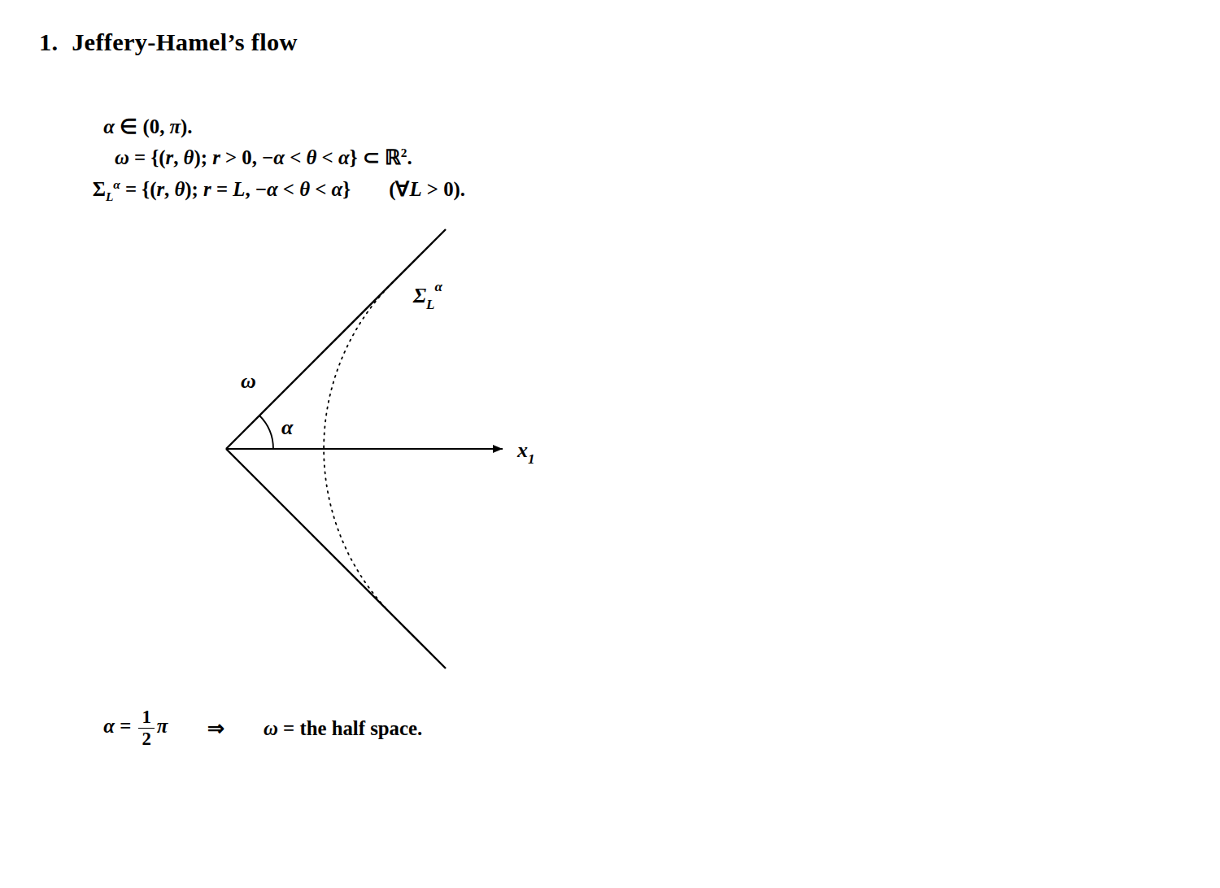1. Jeffery-Hamel’s flow
α ∈ (0, π).
ω = {(r, θ); r > 0, −α < θ < α} ⊂ ℝ2.
ΣLα = {(r, θ); r = L, −α < θ < α}(∀L > 0).
ΣLα ω α x1
α = 12 π ⇒ ω = the half space.